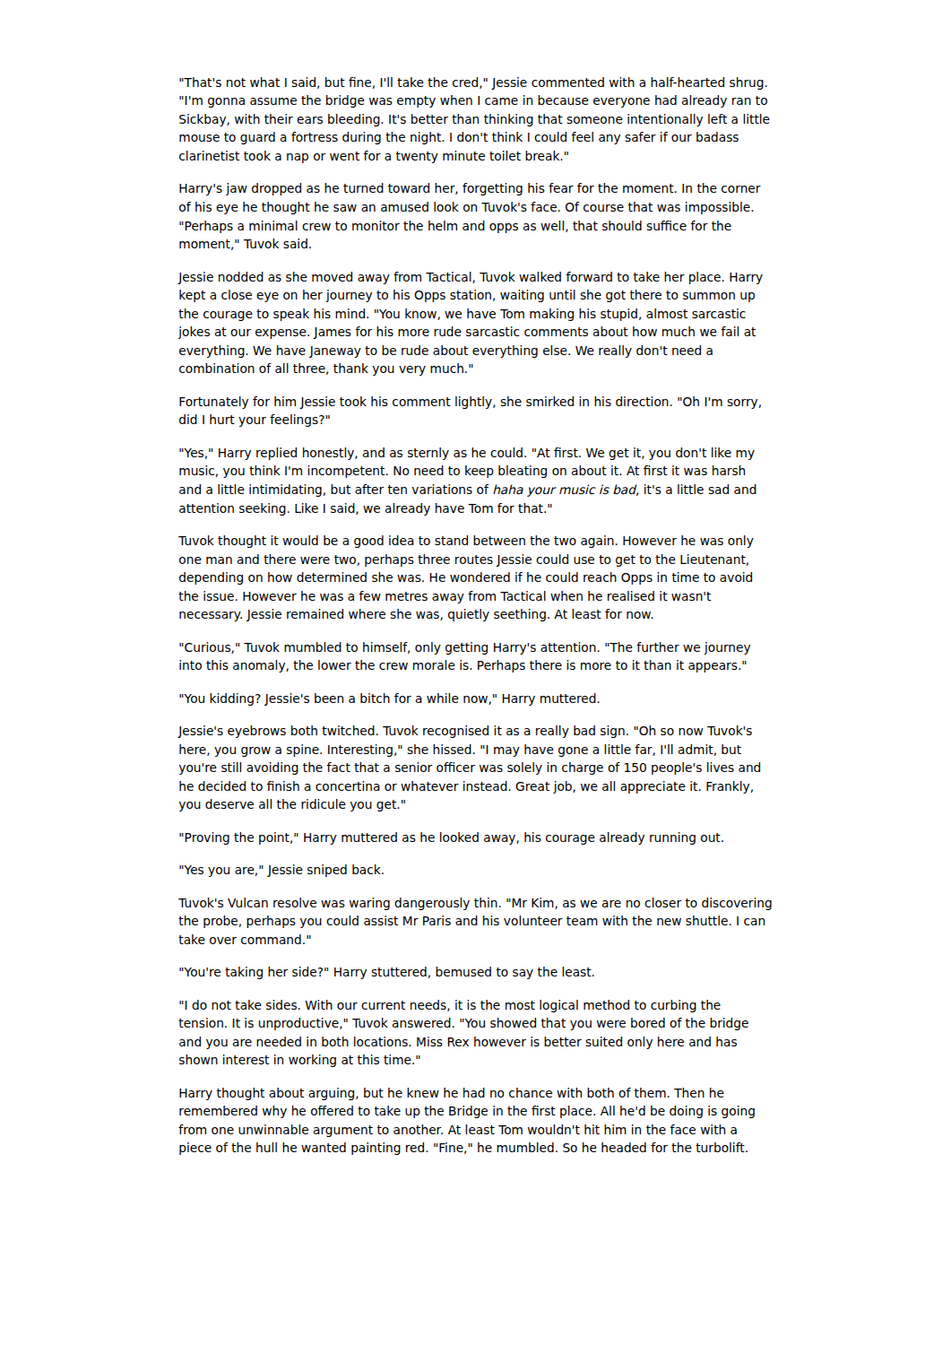"That's not what I said, but fine, I'll take the cred," Jessie commented with a half-hearted shrug. "I'm gonna assume the bridge was empty when I came in because everyone had already ran to Sickbay, with their ears bleeding. It's better than thinking that someone intentionally left a little mouse to guard a fortress during the night. I don't think I could feel any safer if our badass clarinetist took a nap or went for a twenty minute toilet break."
Harry's jaw dropped as he turned toward her, forgetting his fear for the moment. In the corner of his eye he thought he saw an amused look on Tuvok's face. Of course that was impossible. "Perhaps a minimal crew to monitor the helm and opps as well, that should suffice for the moment," Tuvok said.
Jessie nodded as she moved away from Tactical, Tuvok walked forward to take her place. Harry kept a close eye on her journey to his Opps station, waiting until she got there to summon up the courage to speak his mind. "You know, we have Tom making his stupid, almost sarcastic jokes at our expense. James for his more rude sarcastic comments about how much we fail at everything. We have Janeway to be rude about everything else. We really don't need a combination of all three, thank you very much."
Fortunately for him Jessie took his comment lightly, she smirked in his direction. "Oh I'm sorry, did I hurt your feelings?"
"Yes," Harry replied honestly, and as sternly as he could. "At first. We get it, you don't like my music, you think I'm incompetent. No need to keep bleating on about it. At first it was harsh and a little intimidating, but after ten variations of haha your music is bad, it's a little sad and attention seeking. Like I said, we already have Tom for that."
Tuvok thought it would be a good idea to stand between the two again. However he was only one man and there were two, perhaps three routes Jessie could use to get to the Lieutenant, depending on how determined she was. He wondered if he could reach Opps in time to avoid the issue. However he was a few metres away from Tactical when he realised it wasn't necessary. Jessie remained where she was, quietly seething. At least for now.
"Curious," Tuvok mumbled to himself, only getting Harry's attention. "The further we journey into this anomaly, the lower the crew morale is. Perhaps there is more to it than it appears."
"You kidding? Jessie's been a bitch for a while now," Harry muttered.
Jessie's eyebrows both twitched. Tuvok recognised it as a really bad sign. "Oh so now Tuvok's here, you grow a spine. Interesting," she hissed. "I may have gone a little far, I'll admit, but you're still avoiding the fact that a senior officer was solely in charge of 150 people's lives and he decided to finish a concertina or whatever instead. Great job, we all appreciate it. Frankly, you deserve all the ridicule you get."
"Proving the point," Harry muttered as he looked away, his courage already running out.
"Yes you are," Jessie sniped back.
Tuvok's Vulcan resolve was waring dangerously thin. "Mr Kim, as we are no closer to discovering the probe, perhaps you could assist Mr Paris and his volunteer team with the new shuttle. I can take over command."
"You're taking her side?" Harry stuttered, bemused to say the least.
"I do not take sides. With our current needs, it is the most logical method to curbing the tension. It is unproductive," Tuvok answered. "You showed that you were bored of the bridge and you are needed in both locations. Miss Rex however is better suited only here and has shown interest in working at this time."
Harry thought about arguing, but he knew he had no chance with both of them. Then he remembered why he offered to take up the Bridge in the first place. All he'd be doing is going from one unwinnable argument to another. At least Tom wouldn't hit him in the face with a piece of the hull he wanted painting red. "Fine," he mumbled. So he headed for the turbolift.